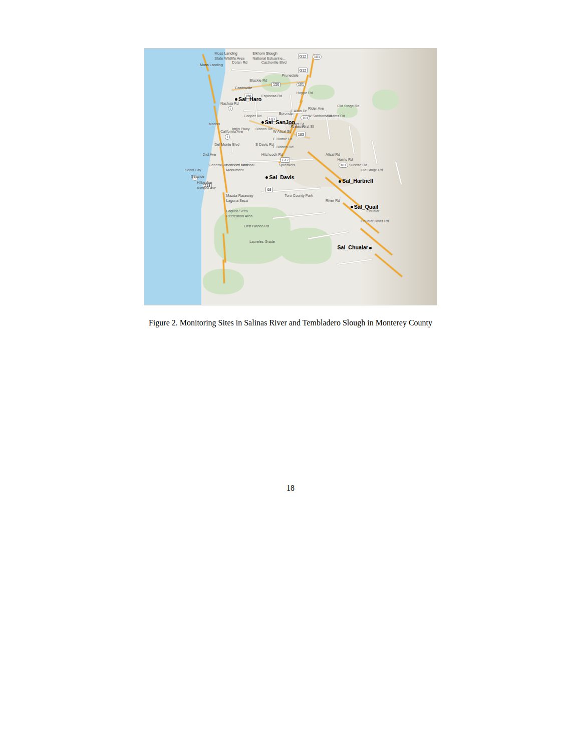G12
101
G12
101
156
156
1
183
101
1
183
101
G17
1
218
68
Moss Landing
State Wildlife Area
Elkhorn Slough
National Estuarine...
Moss Landing
Dolan Rd
Castroville Blvd
Prunedale
Blackie Rd
Castroville
Espinosa Rd
Hoppe Rd
Nashua Rd
Cooper Rd
Boronda
E Alvin Dr
Rider Ave
W Sanborn Rd
Williams Rd
Old Stage Rd
Marina
California Ave
Imjin Pkwy
Blanco Rd
Salinas
E Market St
First St
W Alisal St
E Romie Ln
E Blanco Rd
S Davis Rd
Del Monte Blvd
2nd Ave
General Jim Moore Blvd
Sand City
Seaside
Hilby Ave
Kimball Ave
Fort Ord National
Monument
Spreckels
Hitchcock Rd
Alisal Rd
Harris Rd
Sunrise Rd
Old Stage Rd
Mazda Raceway
Laguna Seca
Laguna Seca
Recreation Area
Toro County Park
East Blanco Rd
River Rd
Chualar
Chualar River Rd
Laureles Grade
Sal_Haro
Sal_SanJon
Sal_Davis
Sal_Hartnell
Sal_Quail
Sal_Chualar
Figure 2. Monitoring Sites in Salinas River and Tembladero Slough in Monterey County
18